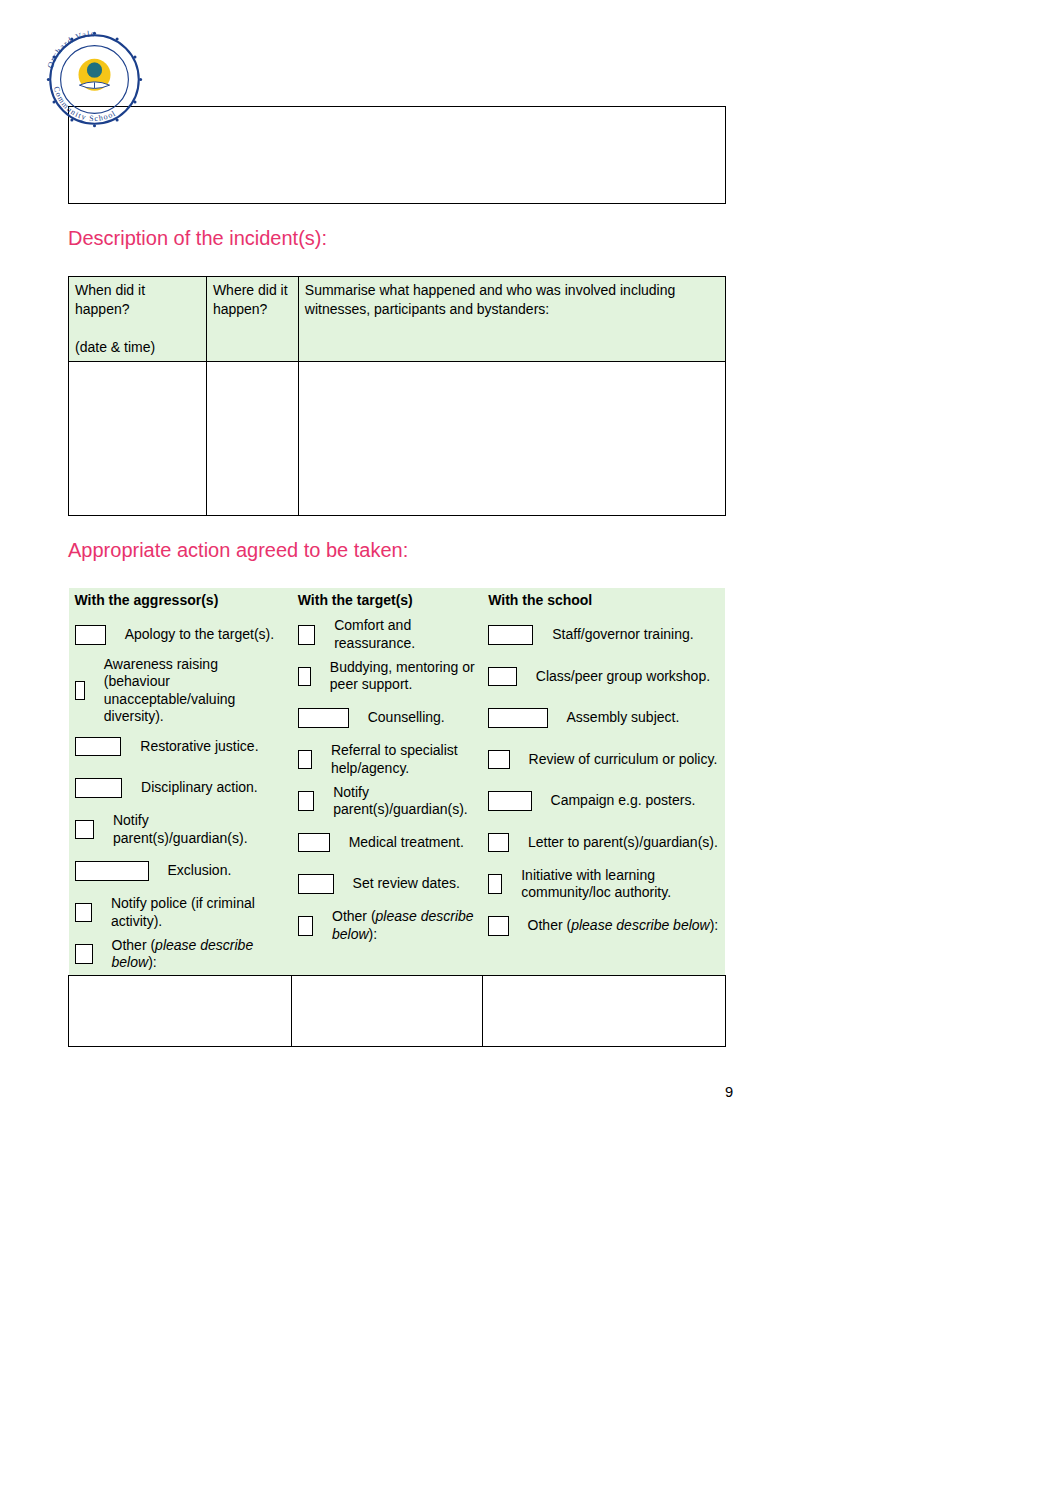Orchard Vale Community School
Description of the incident(s):
| When did it happen? (date & time) | Where did it happen? | Summarise what happened and who was involved including witnesses, participants and bystanders: |
| --- | --- | --- |
Appropriate action agreed to be taken:
| With the aggressor(s) | With the target(s) | With the school |
| --- | --- | --- |
| Apology to the target(s). Awareness raising (behaviour unacceptable/valuing diversity). Restorative justice. Disciplinary action. Notify parent(s)/guardian(s). Exclusion. Notify police (if criminal activity). Other ( please describe below ): | Comfort and reassurance. Buddying, mentoring or peer support. Counselling. Referral to specialist help/agency. Notify parent(s)/guardian(s). Medical treatment. Set review dates. Other ( please describe below ): | Staff/governor training. Class/peer group workshop. Assembly subject. Review of curriculum or policy. Campaign e.g. posters. Letter to parent(s)/guardian(s). Initiative with learning community/loc authority. Other ( please describe below ): |
9